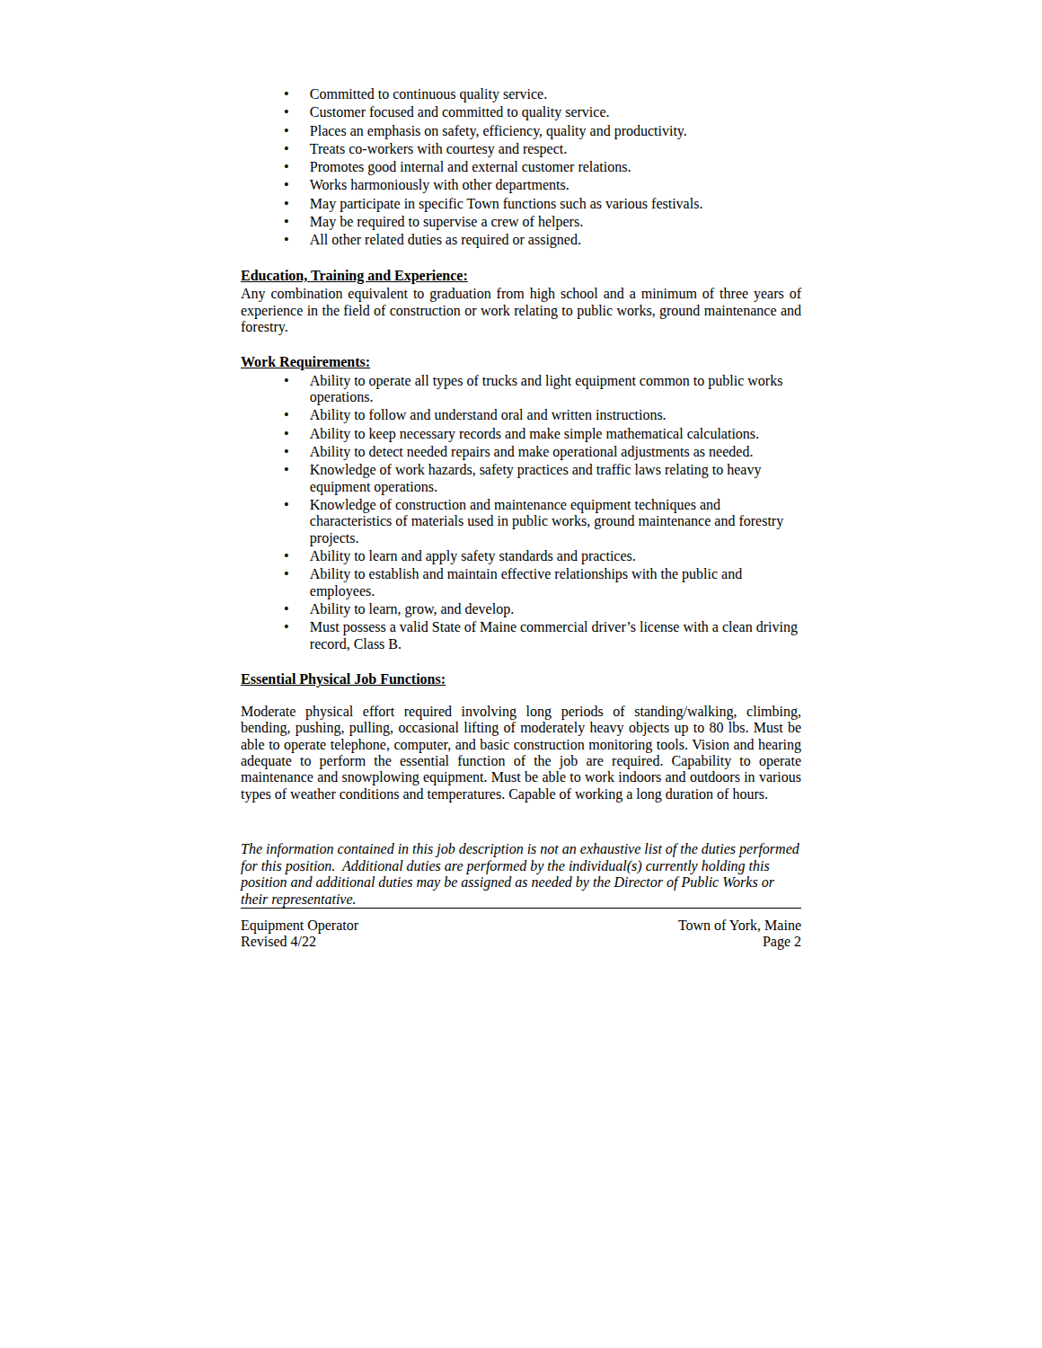Committed to continuous quality service.
Customer focused and committed to quality service.
Places an emphasis on safety, efficiency, quality and productivity.
Treats co-workers with courtesy and respect.
Promotes good internal and external customer relations.
Works harmoniously with other departments.
May participate in specific Town functions such as various festivals.
May be required to supervise a crew of helpers.
All other related duties as required or assigned.
Education, Training and Experience:
Any combination equivalent to graduation from high school and a minimum of three years of experience in the field of construction or work relating to public works, ground maintenance and forestry.
Work Requirements:
Ability to operate all types of trucks and light equipment common to public works operations.
Ability to follow and understand oral and written instructions.
Ability to keep necessary records and make simple mathematical calculations.
Ability to detect needed repairs and make operational adjustments as needed.
Knowledge of work hazards, safety practices and traffic laws relating to heavy equipment operations.
Knowledge of construction and maintenance equipment techniques and characteristics of materials used in public works, ground maintenance and forestry projects.
Ability to learn and apply safety standards and practices.
Ability to establish and maintain effective relationships with the public and employees.
Ability to learn, grow, and develop.
Must possess a valid State of Maine commercial driver’s license with a clean driving record, Class B.
Essential Physical Job Functions:
Moderate physical effort required involving long periods of standing/walking, climbing, bending, pushing, pulling, occasional lifting of moderately heavy objects up to 80 lbs. Must be able to operate telephone, computer, and basic construction monitoring tools. Vision and hearing adequate to perform the essential function of the job are required. Capability to operate maintenance and snowplowing equipment. Must be able to work indoors and outdoors in various types of weather conditions and temperatures. Capable of working a long duration of hours.
The information contained in this job description is not an exhaustive list of the duties performed for this position. Additional duties are performed by the individual(s) currently holding this position and additional duties may be assigned as needed by the Director of Public Works or their representative.
Equipment Operator
Revised 4/22
Town of York, Maine
Page 2